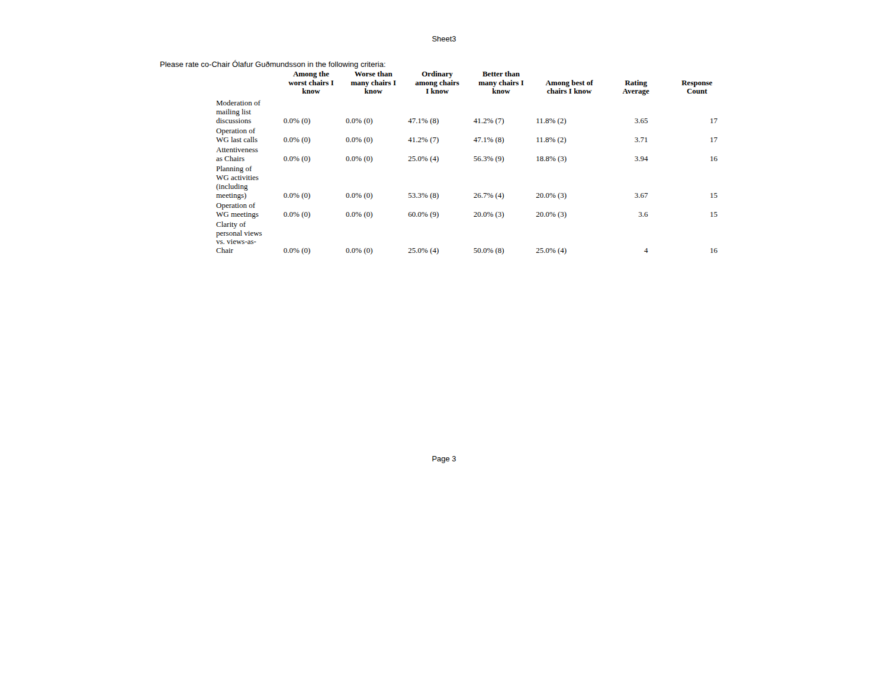Sheet3
Please rate co-Chair Ólafur Guðmundsson in the following criteria:
| | Among the worst chairs I know | Worse than many chairs I know | Ordinary among chairs I know | Better than many chairs I know | Among best of chairs I know | Rating Average | Response Count |
| --- | --- | --- | --- | --- | --- | --- | --- |
| Moderation of mailing list discussions | 0.0% (0) | 0.0% (0) | 47.1% (8) | 41.2% (7) | 11.8% (2) | 3.65 | 17 |
| Operation of WG last calls | 0.0% (0) | 0.0% (0) | 41.2% (7) | 47.1% (8) | 11.8% (2) | 3.71 | 17 |
| Attentiveness as Chairs | 0.0% (0) | 0.0% (0) | 25.0% (4) | 56.3% (9) | 18.8% (3) | 3.94 | 16 |
| Planning of WG activities (including meetings) | 0.0% (0) | 0.0% (0) | 53.3% (8) | 26.7% (4) | 20.0% (3) | 3.67 | 15 |
| Operation of WG meetings | 0.0% (0) | 0.0% (0) | 60.0% (9) | 20.0% (3) | 20.0% (3) | 3.6 | 15 |
| Clarity of personal views vs. views-as- Chair | 0.0% (0) | 0.0% (0) | 25.0% (4) | 50.0% (8) | 25.0% (4) | 4 | 16 |
Page 3